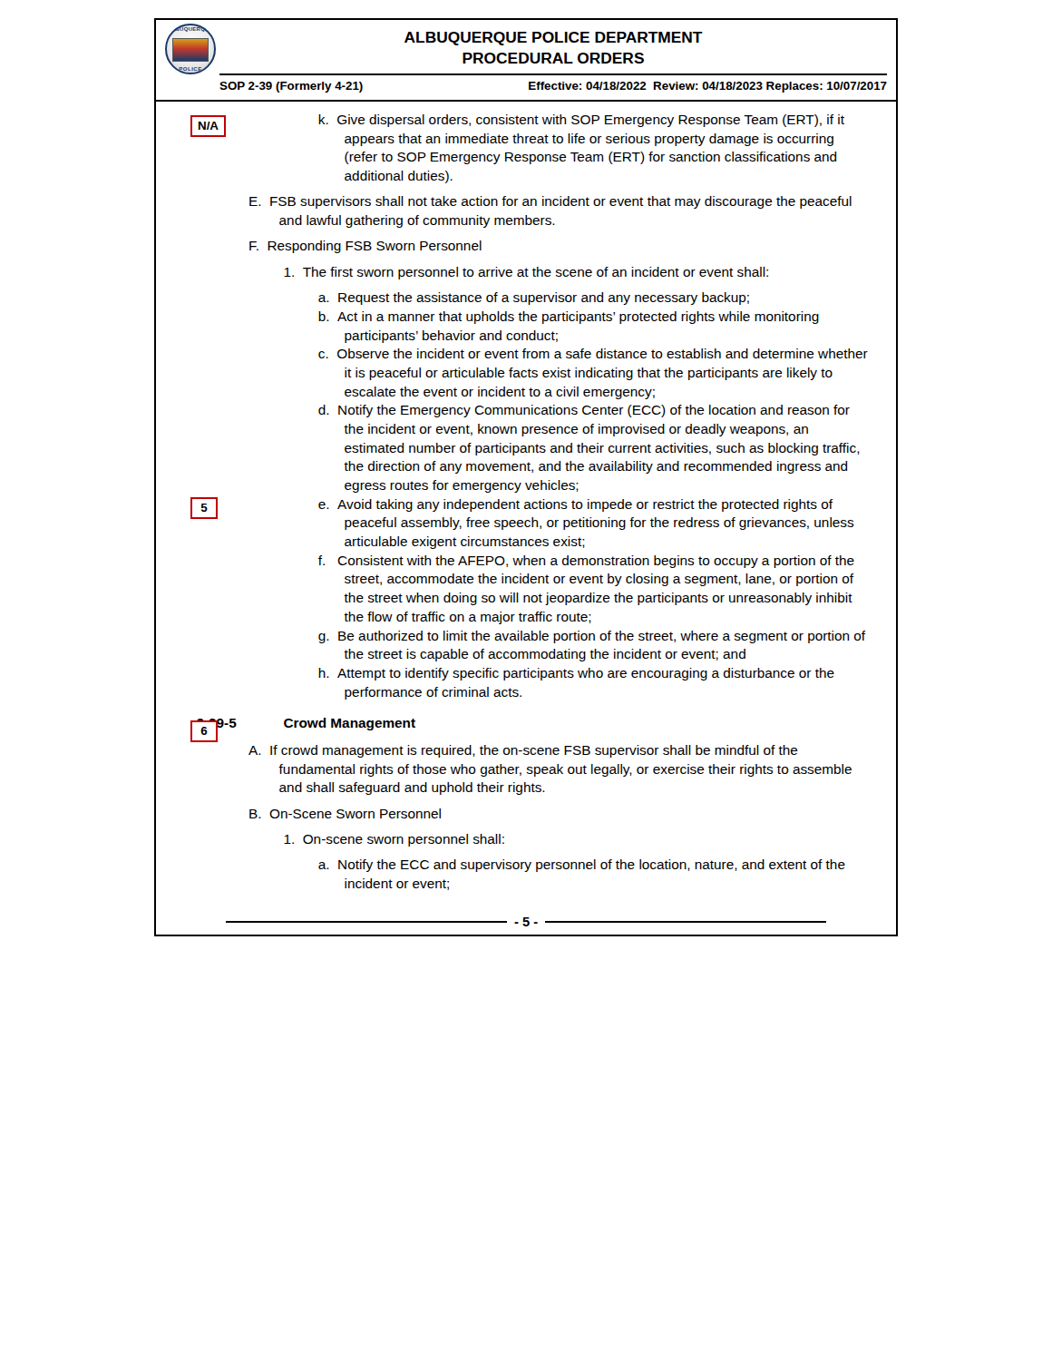ALBUQUERQUE
POLICE
ALBUQUERQUE POLICE DEPARTMENT
PROCEDURAL ORDERS
SOP 2-39 (Formerly 4-21) Effective: 04/18/2022 Review: 04/18/2023 Replaces: 10/07/2017
N/A
k. Give dispersal orders, consistent with SOP Emergency Response Team (ERT), if it appears that an immediate threat to life or serious property damage is occurring (refer to SOP Emergency Response Team (ERT) for sanction classifications and additional duties).
E. FSB supervisors shall not take action for an incident or event that may discourage the peaceful and lawful gathering of community members.
F. Responding FSB Sworn Personnel
1. The first sworn personnel to arrive at the scene of an incident or event shall:
a. Request the assistance of a supervisor and any necessary backup;
b. Act in a manner that upholds the participants’ protected rights while monitoring participants’ behavior and conduct;
c. Observe the incident or event from a safe distance to establish and determine whether it is peaceful or articulable facts exist indicating that the participants are likely to escalate the event or incident to a civil emergency;
d. Notify the Emergency Communications Center (ECC) of the location and reason for the incident or event, known presence of improvised or deadly weapons, an estimated number of participants and their current activities, such as blocking traffic, the direction of any movement, and the availability and recommended ingress and egress routes for emergency vehicles;
5
e. Avoid taking any independent actions to impede or restrict the protected rights of peaceful assembly, free speech, or petitioning for the redress of grievances, unless articulable exigent circumstances exist;
f. Consistent with the AFEPO, when a demonstration begins to occupy a portion of the street, accommodate the incident or event by closing a segment, lane, or portion of the street when doing so will not jeopardize the participants or unreasonably inhibit the flow of traffic on a major traffic route;
g. Be authorized to limit the available portion of the street, where a segment or portion of the street is capable of accommodating the incident or event; and
h. Attempt to identify specific participants who are encouraging a disturbance or the performance of criminal acts.
6
2-39-5 Crowd Management
A. If crowd management is required, the on-scene FSB supervisor shall be mindful of the fundamental rights of those who gather, speak out legally, or exercise their rights to assemble and shall safeguard and uphold their rights.
B. On-Scene Sworn Personnel
1. On-scene sworn personnel shall:
a. Notify the ECC and supervisory personnel of the location, nature, and extent of the incident or event;
- 5 -